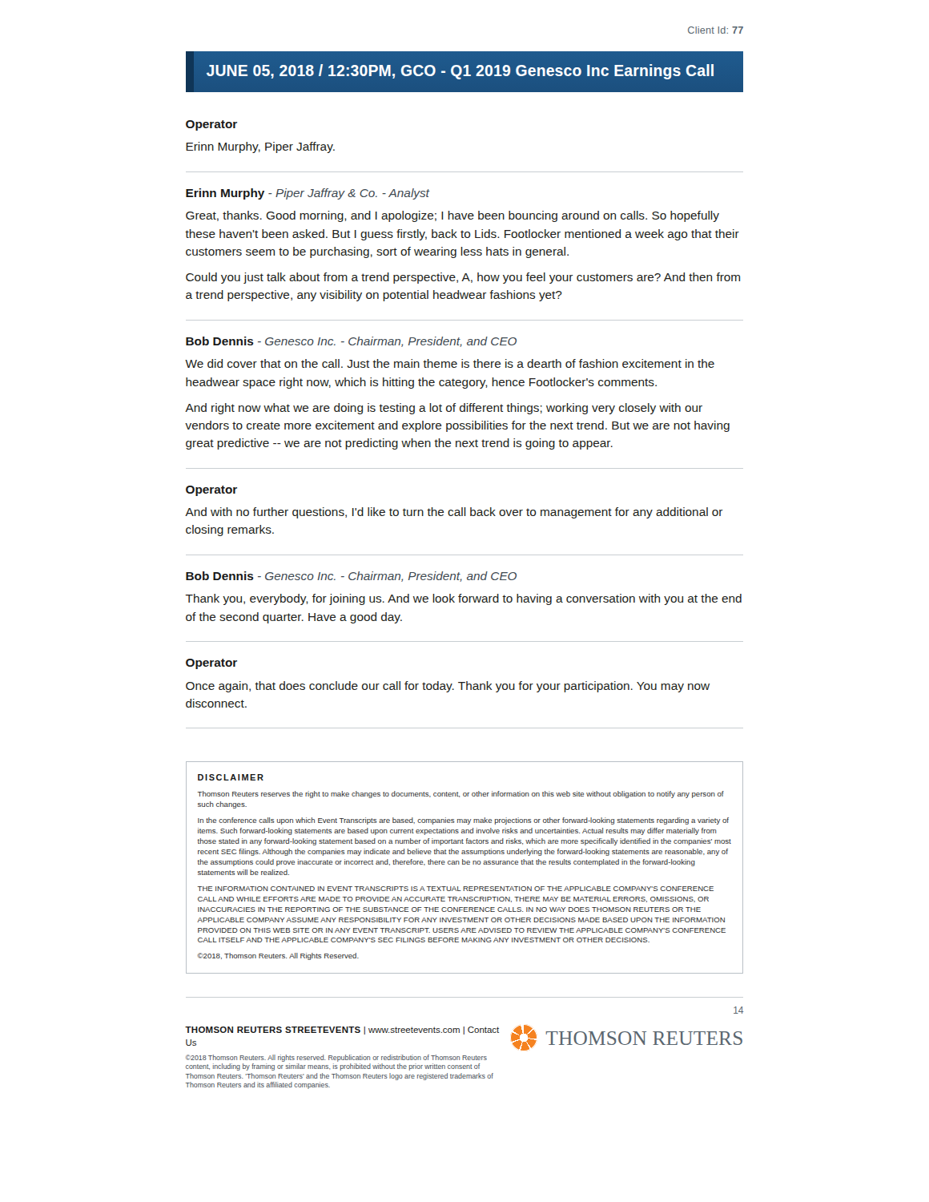Client Id: 77
JUNE 05, 2018 / 12:30PM, GCO - Q1 2019 Genesco Inc Earnings Call
Operator
Erinn Murphy, Piper Jaffray.
Erinn Murphy - Piper Jaffray & Co. - Analyst
Great, thanks. Good morning, and I apologize; I have been bouncing around on calls. So hopefully these haven't been asked. But I guess firstly, back to Lids. Footlocker mentioned a week ago that their customers seem to be purchasing, sort of wearing less hats in general.
Could you just talk about from a trend perspective, A, how you feel your customers are? And then from a trend perspective, any visibility on potential headwear fashions yet?
Bob Dennis - Genesco Inc. - Chairman, President, and CEO
We did cover that on the call. Just the main theme is there is a dearth of fashion excitement in the headwear space right now, which is hitting the category, hence Footlocker's comments.
And right now what we are doing is testing a lot of different things; working very closely with our vendors to create more excitement and explore possibilities for the next trend. But we are not having great predictive -- we are not predicting when the next trend is going to appear.
Operator
And with no further questions, I'd like to turn the call back over to management for any additional or closing remarks.
Bob Dennis - Genesco Inc. - Chairman, President, and CEO
Thank you, everybody, for joining us. And we look forward to having a conversation with you at the end of the second quarter. Have a good day.
Operator
Once again, that does conclude our call for today. Thank you for your participation. You may now disconnect.
DISCLAIMER
Thomson Reuters reserves the right to make changes to documents, content, or other information on this web site without obligation to notify any person of such changes.
In the conference calls upon which Event Transcripts are based, companies may make projections or other forward-looking statements regarding a variety of items. Such forward-looking statements are based upon current expectations and involve risks and uncertainties. Actual results may differ materially from those stated in any forward-looking statement based on a number of important factors and risks, which are more specifically identified in the companies' most recent SEC filings. Although the companies may indicate and believe that the assumptions underlying the forward-looking statements are reasonable, any of the assumptions could prove inaccurate or incorrect and, therefore, there can be no assurance that the results contemplated in the forward-looking statements will be realized.
THE INFORMATION CONTAINED IN EVENT TRANSCRIPTS IS A TEXTUAL REPRESENTATION OF THE APPLICABLE COMPANY'S CONFERENCE CALL AND WHILE EFFORTS ARE MADE TO PROVIDE AN ACCURATE TRANSCRIPTION, THERE MAY BE MATERIAL ERRORS, OMISSIONS, OR INACCURACIES IN THE REPORTING OF THE SUBSTANCE OF THE CONFERENCE CALLS. IN NO WAY DOES THOMSON REUTERS OR THE APPLICABLE COMPANY ASSUME ANY RESPONSIBILITY FOR ANY INVESTMENT OR OTHER DECISIONS MADE BASED UPON THE INFORMATION PROVIDED ON THIS WEB SITE OR IN ANY EVENT TRANSCRIPT. USERS ARE ADVISED TO REVIEW THE APPLICABLE COMPANY'S CONFERENCE CALL ITSELF AND THE APPLICABLE COMPANY'S SEC FILINGS BEFORE MAKING ANY INVESTMENT OR OTHER DECISIONS.
©2018, Thomson Reuters. All Rights Reserved.
14
THOMSON REUTERS STREETEVENTS | www.streetevents.com | Contact Us
©2018 Thomson Reuters. All rights reserved. Republication or redistribution of Thomson Reuters content, including by framing or similar means, is prohibited without the prior written consent of Thomson Reuters. 'Thomson Reuters' and the Thomson Reuters logo are registered trademarks of Thomson Reuters and its affiliated companies.
THOMSON REUTERS